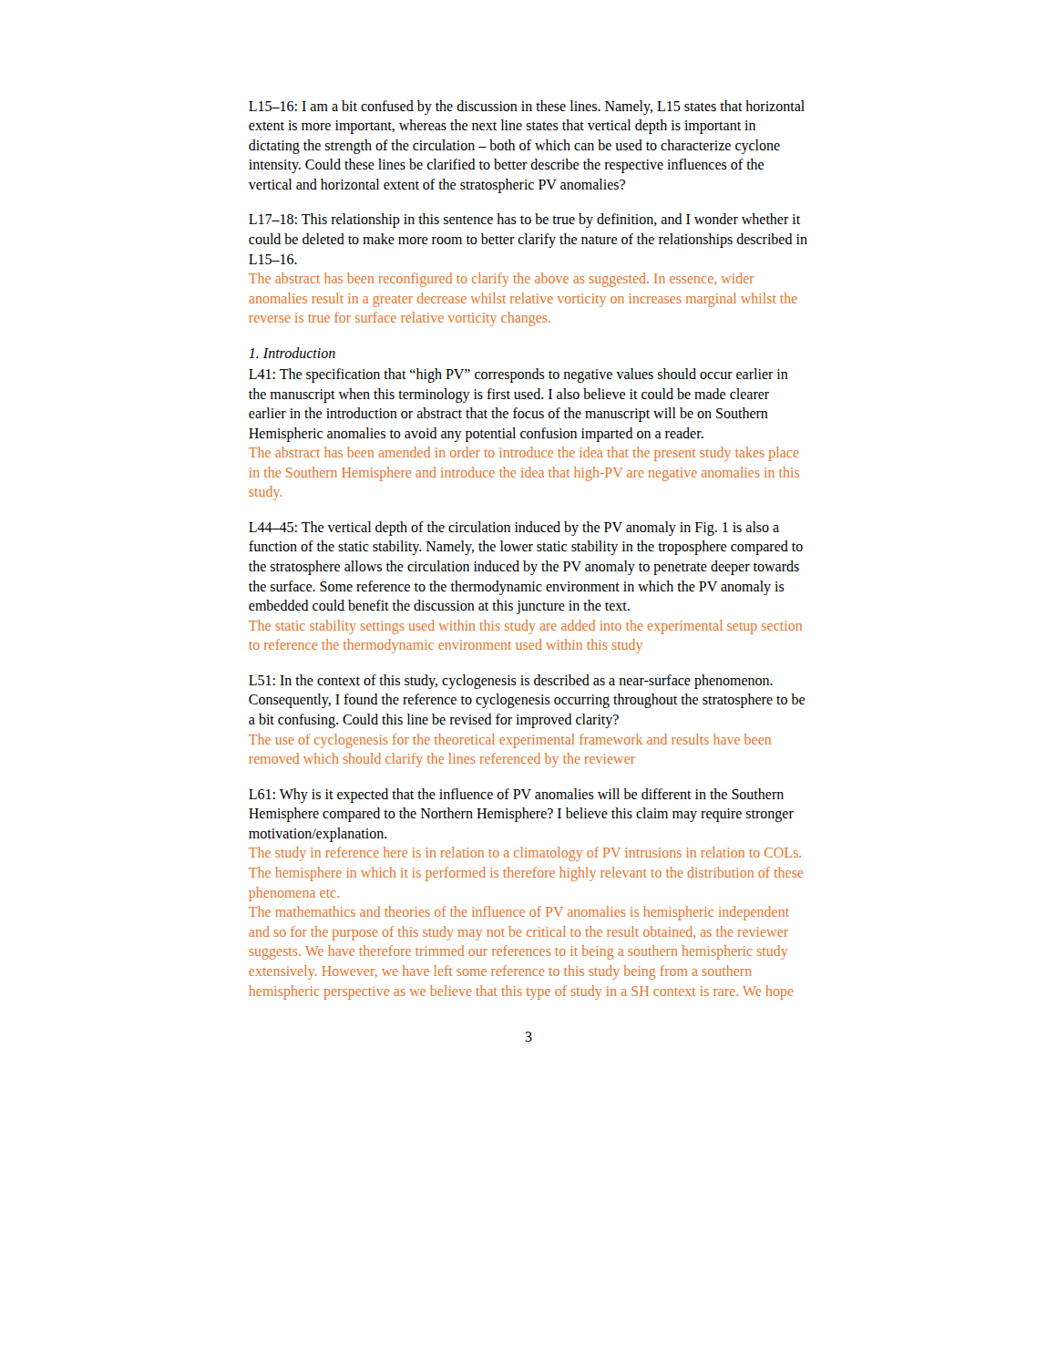L15–16: I am a bit confused by the discussion in these lines. Namely, L15 states that horizontal extent is more important, whereas the next line states that vertical depth is important in dictating the strength of the circulation – both of which can be used to characterize cyclone intensity. Could these lines be clarified to better describe the respective influences of the vertical and horizontal extent of the stratospheric PV anomalies?
L17–18: This relationship in this sentence has to be true by definition, and I wonder whether it could be deleted to make more room to better clarify the nature of the relationships described in L15–16.
The abstract has been reconfigured to clarify the above as suggested. In essence, wider anomalies result in a greater decrease whilst relative vorticity on increases marginal whilst the reverse is true for surface relative vorticity changes.
1. Introduction
L41: The specification that “high PV” corresponds to negative values should occur earlier in the manuscript when this terminology is first used. I also believe it could be made clearer earlier in the introduction or abstract that the focus of the manuscript will be on Southern Hemispheric anomalies to avoid any potential confusion imparted on a reader.
The abstract has been amended in order to introduce the idea that the present study takes place in the Southern Hemisphere and introduce the idea that high-PV are negative anomalies in this study.
L44–45: The vertical depth of the circulation induced by the PV anomaly in Fig. 1 is also a function of the static stability. Namely, the lower static stability in the troposphere compared to the stratosphere allows the circulation induced by the PV anomaly to penetrate deeper towards the surface. Some reference to the thermodynamic environment in which the PV anomaly is embedded could benefit the discussion at this juncture in the text.
The static stability settings used within this study are added into the experimental setup section to reference the thermodynamic environment used within this study
L51: In the context of this study, cyclogenesis is described as a near-surface phenomenon. Consequently, I found the reference to cyclogenesis occurring throughout the stratosphere to be a bit confusing. Could this line be revised for improved clarity?
The use of cyclogenesis for the theoretical experimental framework and results have been removed which should clarify the lines referenced by the reviewer
L61: Why is it expected that the influence of PV anomalies will be different in the Southern Hemisphere compared to the Northern Hemisphere? I believe this claim may require stronger motivation/explanation.
The study in reference here is in relation to a climatology of PV intrusions in relation to COLs. The hemisphere in which it is performed is therefore highly relevant to the distribution of these phenomena etc.
The mathemathics and theories of the influence of PV anomalies is hemispheric independent and so for the purpose of this study may not be critical to the result obtained, as the reviewer suggests. We have therefore trimmed our references to it being a southern hemispheric study extensively. However, we have left some reference to this study being from a southern hemispheric perspective as we believe that this type of study in a SH context is rare. We hope
3